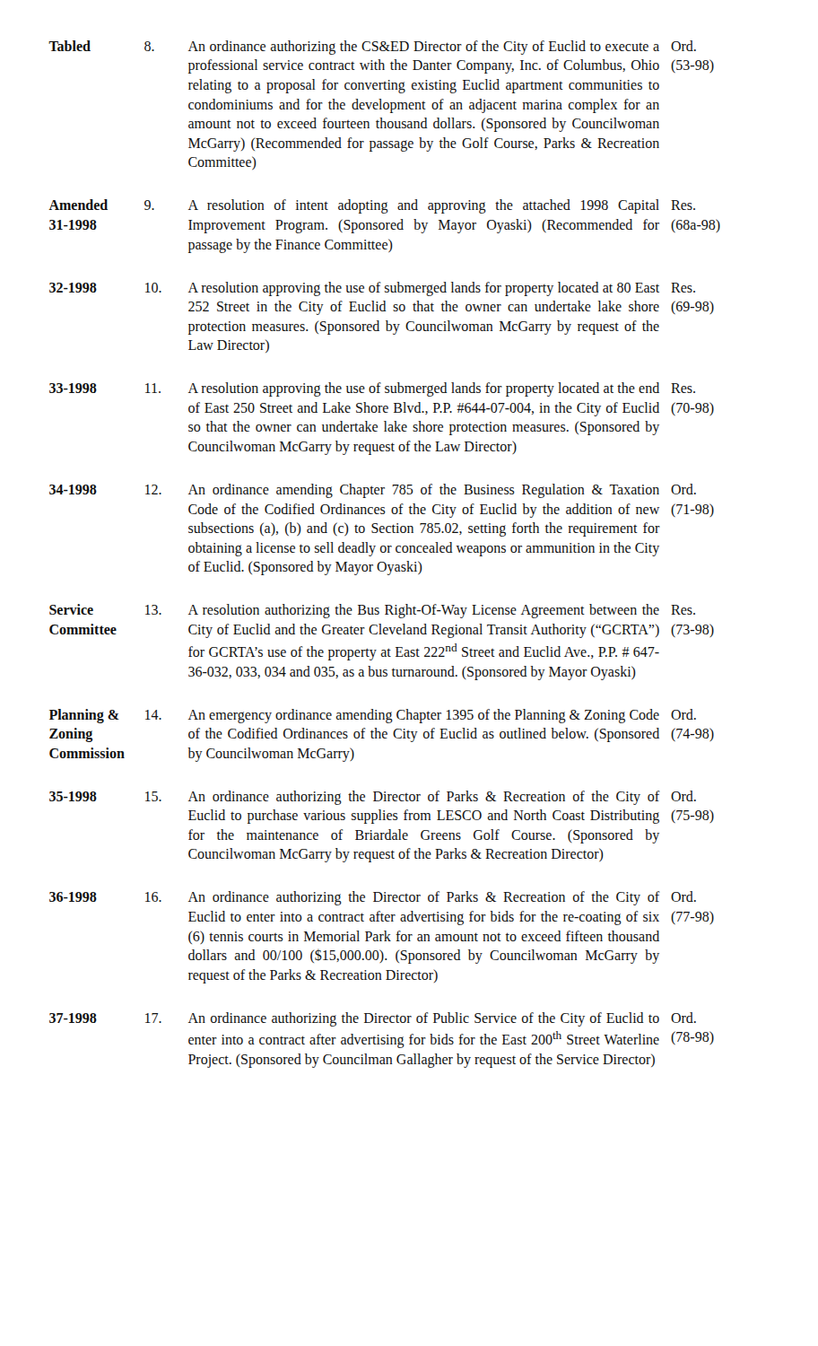| Tabled | 8. | An ordinance authorizing the CS&ED Director of the City of Euclid to execute a professional service contract with the Danter Company, Inc. of Columbus, Ohio relating to a proposal for converting existing Euclid apartment communities to condominiums and for the development of an adjacent marina complex for an amount not to exceed fourteen thousand dollars. (Sponsored by Councilwoman McGarry) (Recommended for passage by the Golf Course, Parks & Recreation Committee) | Ord. (53-98) |
| Amended 31-1998 | 9. | A resolution of intent adopting and approving the attached 1998 Capital Improvement Program. (Sponsored by Mayor Oyaski) (Recommended for passage by the Finance Committee) | Res. (68a-98) |
| 32-1998 | 10. | A resolution approving the use of submerged lands for property located at 80 East 252 Street in the City of Euclid so that the owner can undertake lake shore protection measures. (Sponsored by Councilwoman McGarry by request of the Law Director) | Res. (69-98) |
| 33-1998 | 11. | A resolution approving the use of submerged lands for property located at the end of East 250 Street and Lake Shore Blvd., P.P. #644-07-004, in the City of Euclid so that the owner can undertake lake shore protection measures. (Sponsored by Councilwoman McGarry by request of the Law Director) | Res. (70-98) |
| 34-1998 | 12. | An ordinance amending Chapter 785 of the Business Regulation & Taxation Code of the Codified Ordinances of the City of Euclid by the addition of new subsections (a), (b) and (c) to Section 785.02, setting forth the requirement for obtaining a license to sell deadly or concealed weapons or ammunition in the City of Euclid. (Sponsored by Mayor Oyaski) | Ord. (71-98) |
| Service Committee | 13. | A resolution authorizing the Bus Right-Of-Way License Agreement between the City of Euclid and the Greater Cleveland Regional Transit Authority (“GCRTA”) for GCRTA’s use of the property at East 222 nd Street and Euclid Ave., P.P. # 647-36-032, 033, 034 and 035, as a bus turnaround. (Sponsored by Mayor Oyaski) | Res. (73-98) |
| Planning & Zoning Commission | 14. | An emergency ordinance amending Chapter 1395 of the Planning & Zoning Code of the Codified Ordinances of the City of Euclid as outlined below. (Sponsored by Councilwoman McGarry) | Ord. (74-98) |
| 35-1998 | 15. | An ordinance authorizing the Director of Parks & Recreation of the City of Euclid to purchase various supplies from LESCO and North Coast Distributing for the maintenance of Briardale Greens Golf Course. (Sponsored by Councilwoman McGarry by request of the Parks & Recreation Director) | Ord. (75-98) |
| 36-1998 | 16. | An ordinance authorizing the Director of Parks & Recreation of the City of Euclid to enter into a contract after advertising for bids for the re-coating of six (6) tennis courts in Memorial Park for an amount not to exceed fifteen thousand dollars and 00/100 ($15,000.00). (Sponsored by Councilwoman McGarry by request of the Parks & Recreation Director) | Ord. (77-98) |
| 37-1998 | 17. | An ordinance authorizing the Director of Public Service of the City of Euclid to enter into a contract after advertising for bids for the East 200 th Street Waterline Project. (Sponsored by Councilman Gallagher by request of the Service Director) | Ord. (78-98) |